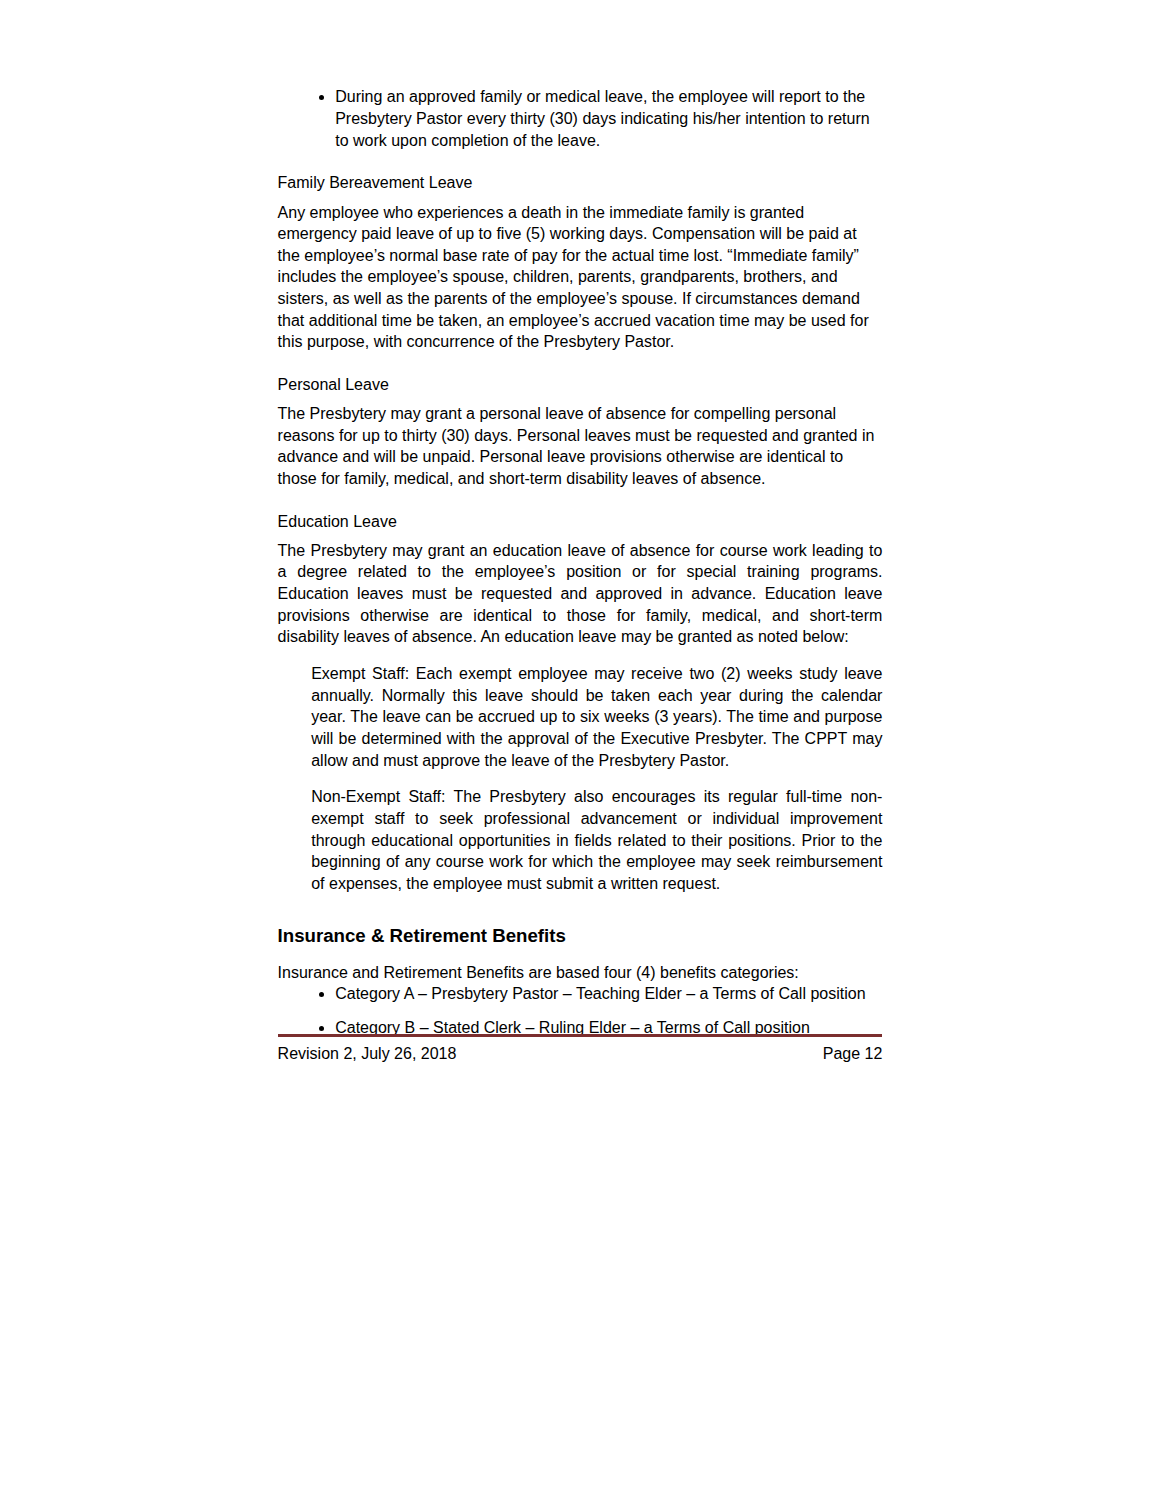During an approved family or medical leave, the employee will report to the Presbytery Pastor every thirty (30) days indicating his/her intention to return to work upon completion of the leave.
Family Bereavement Leave
Any employee who experiences a death in the immediate family is granted emergency paid leave of up to five (5) working days. Compensation will be paid at the employee’s normal base rate of pay for the actual time lost. “Immediate family” includes the employee’s spouse, children, parents, grandparents, brothers, and sisters, as well as the parents of the employee’s spouse. If circumstances demand that additional time be taken, an employee’s accrued vacation time may be used for this purpose, with concurrence of the Presbytery Pastor.
Personal Leave
The Presbytery may grant a personal leave of absence for compelling personal reasons for up to thirty (30) days. Personal leaves must be requested and granted in advance and will be unpaid. Personal leave provisions otherwise are identical to those for family, medical, and short-term disability leaves of absence.
Education Leave
The Presbytery may grant an education leave of absence for course work leading to a degree related to the employee’s position or for special training programs. Education leaves must be requested and approved in advance. Education leave provisions otherwise are identical to those for family, medical, and short-term disability leaves of absence. An education leave may be granted as noted below:
Exempt Staff: Each exempt employee may receive two (2) weeks study leave annually. Normally this leave should be taken each year during the calendar year. The leave can be accrued up to six weeks (3 years). The time and purpose will be determined with the approval of the Executive Presbyter. The CPPT may allow and must approve the leave of the Presbytery Pastor.
Non-Exempt Staff: The Presbytery also encourages its regular full-time non-exempt staff to seek professional advancement or individual improvement through educational opportunities in fields related to their positions. Prior to the beginning of any course work for which the employee may seek reimbursement of expenses, the employee must submit a written request.
Insurance & Retirement Benefits
Insurance and Retirement Benefits are based four (4) benefits categories:
Category A – Presbytery Pastor – Teaching Elder – a Terms of Call position
Category B – Stated Clerk – Ruling Elder – a Terms of Call position
Revision 2, July 26, 2018 Page 12